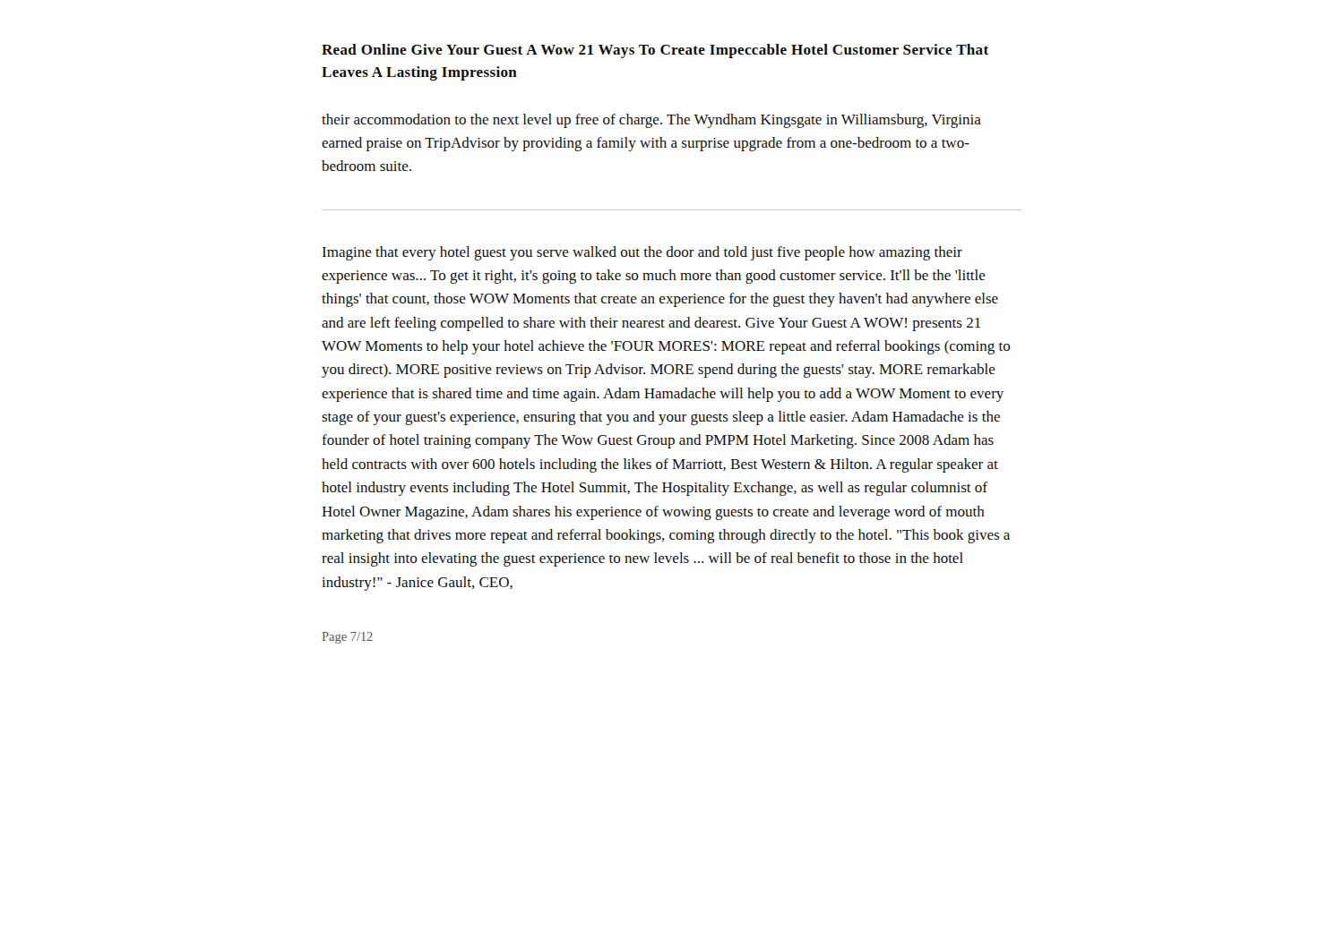Read Online Give Your Guest A Wow 21 Ways To Create Impeccable Hotel Customer Service That Leaves A Lasting Impression
their accommodation to the next level up free of charge. The Wyndham Kingsgate in Williamsburg, Virginia earned praise on TripAdvisor by providing a family with a surprise upgrade from a one-bedroom to a two-bedroom suite.
Imagine that every hotel guest you serve walked out the door and told just five people how amazing their experience was... To get it right, it's going to take so much more than good customer service. It'll be the 'little things' that count, those WOW Moments that create an experience for the guest they haven't had anywhere else and are left feeling compelled to share with their nearest and dearest. Give Your Guest A WOW! presents 21 WOW Moments to help your hotel achieve the 'FOUR MORES': MORE repeat and referral bookings (coming to you direct). MORE positive reviews on Trip Advisor. MORE spend during the guests' stay. MORE remarkable experience that is shared time and time again. Adam Hamadache will help you to add a WOW Moment to every stage of your guest's experience, ensuring that you and your guests sleep a little easier. Adam Hamadache is the founder of hotel training company The Wow Guest Group and PMPM Hotel Marketing. Since 2008 Adam has held contracts with over 600 hotels including the likes of Marriott, Best Western & Hilton. A regular speaker at hotel industry events including The Hotel Summit, The Hospitality Exchange, as well as regular columnist of Hotel Owner Magazine, Adam shares his experience of wowing guests to create and leverage word of mouth marketing that drives more repeat and referral bookings, coming through directly to the hotel. "This book gives a real insight into elevating the guest experience to new levels ... will be of real benefit to those in the hotel industry!" - Janice Gault, CEO,
Page 7/12